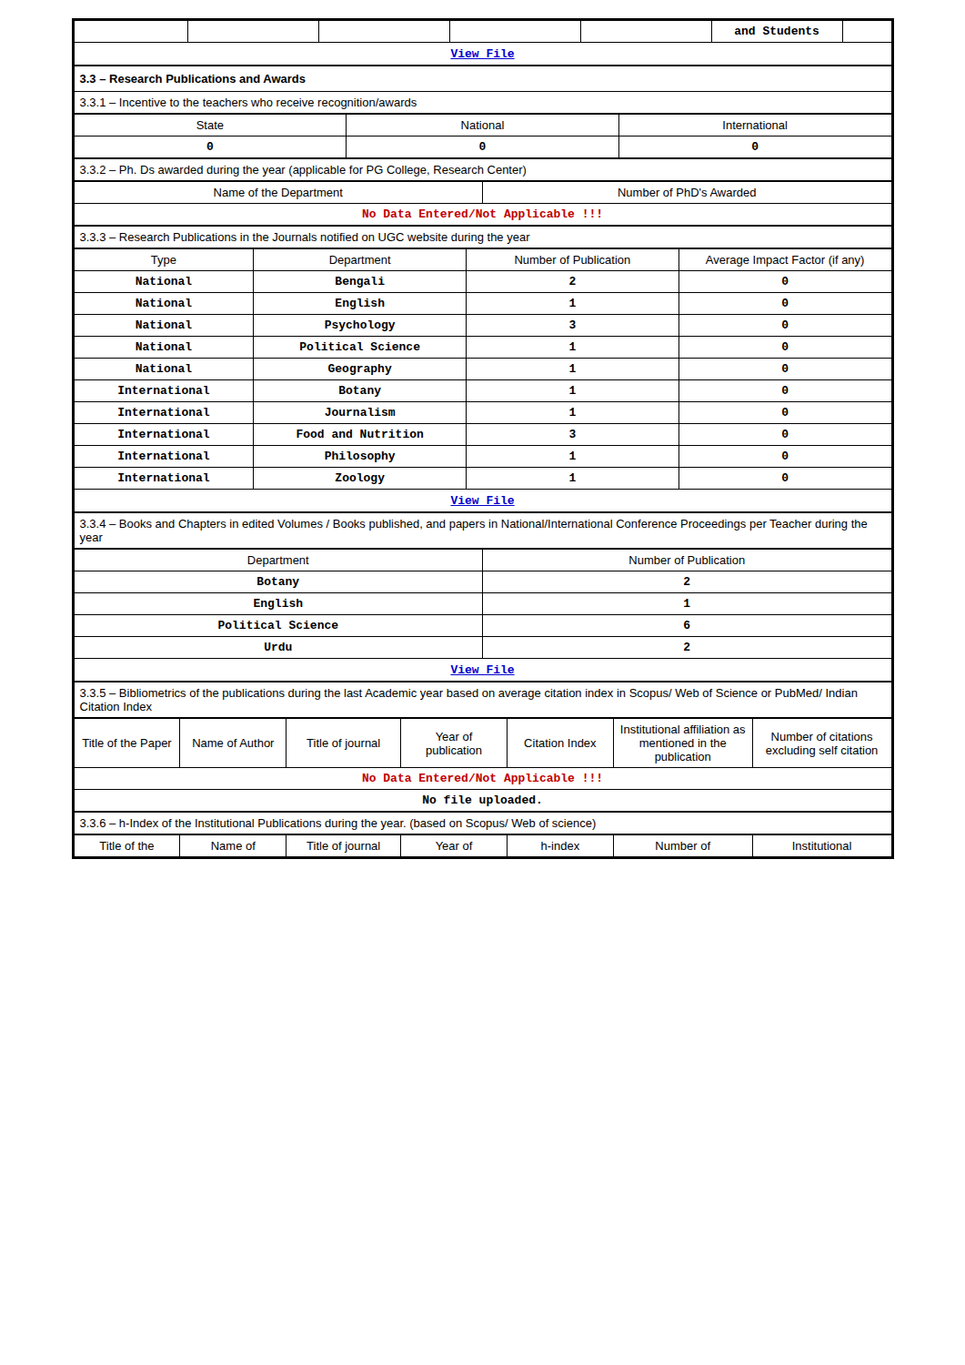| | | | | | and Students | |
| View File |
| 3.3 – Research Publications and Awards |
| 3.3.1 – Incentive to the teachers who receive recognition/awards |
| State | National | International |
| 0 | 0 | 0 |
| 3.3.2 – Ph. Ds awarded during the year (applicable for PG College, Research Center) |
| Name of the Department | Number of PhD's Awarded |
| No Data Entered/Not Applicable !!! |
| 3.3.3 – Research Publications in the Journals notified on UGC website during the year |
| Type | Department | Number of Publication | Average Impact Factor (if any) |
| National | Bengali | 2 | 0 |
| National | English | 1 | 0 |
| National | Psychology | 3 | 0 |
| National | Political Science | 1 | 0 |
| National | Geography | 1 | 0 |
| International | Botany | 1 | 0 |
| International | Journalism | 1 | 0 |
| International | Food and Nutrition | 3 | 0 |
| International | Philosophy | 1 | 0 |
| International | Zoology | 1 | 0 |
| View File |
| 3.3.4 – Books and Chapters in edited Volumes / Books published, and papers in National/International Conference Proceedings per Teacher during the year |
| Department | Number of Publication |
| Botany | 2 |
| English | 1 |
| Political Science | 6 |
| Urdu | 2 |
| View File |
| 3.3.5 – Bibliometrics of the publications during the last Academic year based on average citation index in Scopus/ Web of Science or PubMed/ Indian Citation Index |
| Title of the Paper | Name of Author | Title of journal | Year of publication | Citation Index | Institutional affiliation as mentioned in the publication | Number of citations excluding self citation |
| No Data Entered/Not Applicable !!! |
| No file uploaded. |
| 3.3.6 – h-Index of the Institutional Publications during the year. (based on Scopus/ Web of science) |
| Title of the | Name of | Title of journal | Year of | h-index | Number of | Institutional |